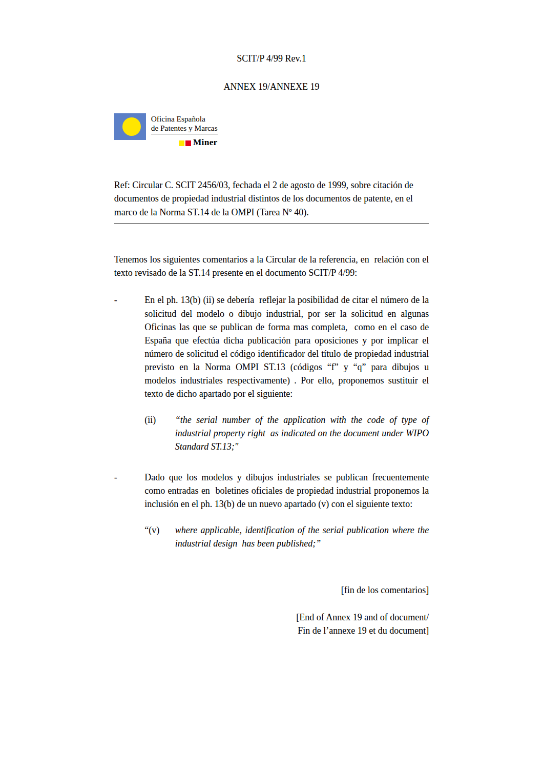SCIT/P 4/99 Rev.1
ANNEX 19/ANNEXE 19
Oficina Española
de Patentes y Marcas
Miner
Ref: Circular C. SCIT 2456/03, fechada el 2 de agosto de 1999, sobre citación de documentos de propiedad industrial distintos de los documentos de patente, en el marco de la Norma ST.14 de la OMPI (Tarea Nº 40).
Tenemos los siguientes comentarios a la Circular de la referencia, en relación con el texto revisado de la ST.14 presente en el documento SCIT/P 4/99:
-
En el ph. 13(b) (ii) se debería reflejar la posibilidad de citar el número de la solicitud del modelo o dibujo industrial, por ser la solicitud en algunas Oficinas las que se publican de forma mas completa, como en el caso de España que efectúa dicha publicación para oposiciones y por implicar el número de solicitud el código identificador del título de propiedad industrial previsto en la Norma OMPI ST.13 (códigos “f” y “q” para dibujos u modelos industriales respectivamente) . Por ello, proponemos sustituir el texto de dicho apartado por el siguiente:
(ii)
“the serial number of the application with the code of type of industrial property right as indicated on the document under WIPO Standard ST.13;"
-
Dado que los modelos y dibujos industriales se publican frecuentemente como entradas en boletines oficiales de propiedad industrial proponemos la inclusión en el ph. 13(b) de un nuevo apartado (v) con el siguiente texto:
“(v)
where applicable, identification of the serial publication where the industrial design has been published;”
[fin de los comentarios]
[End of Annex 19 and of document/
Fin de l’annexe 19 et du document]